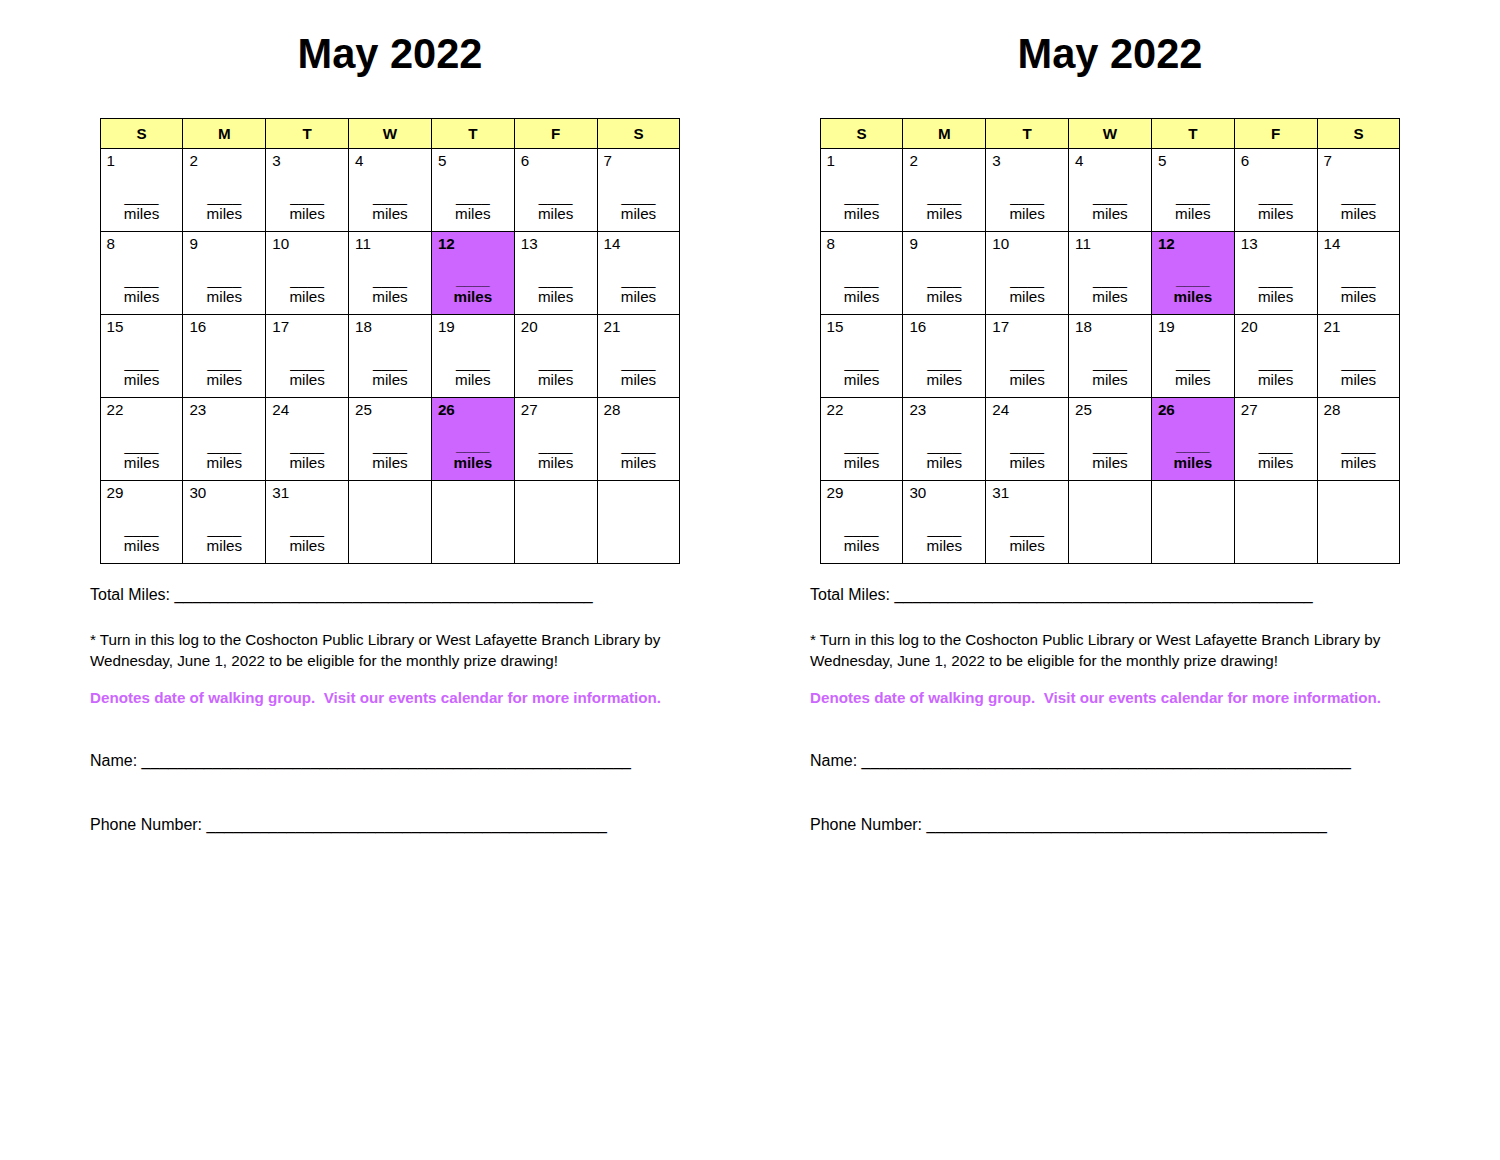May 2022
| S | M | T | W | T | F | S |
| --- | --- | --- | --- | --- | --- | --- |
| 1 ____ miles | 2 ____ miles | 3 ____ miles | 4 ____ miles | 5 ____ miles | 6 ____ miles | 7 ____ miles |
| 8 ____ miles | 9 ____ miles | 10 ____ miles | 11 ____ miles | 12 ____ miles | 13 ____ miles | 14 ____ miles |
| 15 ____ miles | 16 ____ miles | 17 ____ miles | 18 ____ miles | 19 ____ miles | 20 ____ miles | 21 ____ miles |
| 22 ____ miles | 23 ____ miles | 24 ____ miles | 25 ____ miles | 26 ____ miles | 27 ____ miles | 28 ____ miles |
| 29 ____ miles | 30 ____ miles | 31 ____ miles | | | | |
Total Miles: _______________________________________________
* Turn in this log to the Coshocton Public Library or West Lafayette Branch Library by Wednesday, June 1, 2022 to be eligible for the monthly prize drawing!
Denotes date of walking group. Visit our events calendar for more information.
Name: _______________________________________________________
Phone Number: _____________________________________________
May 2022
| S | M | T | W | T | F | S |
| --- | --- | --- | --- | --- | --- | --- |
| 1 ____ miles | 2 ____ miles | 3 ____ miles | 4 ____ miles | 5 ____ miles | 6 ____ miles | 7 ____ miles |
| 8 ____ miles | 9 ____ miles | 10 ____ miles | 11 ____ miles | 12 ____ miles | 13 ____ miles | 14 ____ miles |
| 15 ____ miles | 16 ____ miles | 17 ____ miles | 18 ____ miles | 19 ____ miles | 20 ____ miles | 21 ____ miles |
| 22 ____ miles | 23 ____ miles | 24 ____ miles | 25 ____ miles | 26 ____ miles | 27 ____ miles | 28 ____ miles |
| 29 ____ miles | 30 ____ miles | 31 ____ miles | | | | |
Total Miles: _______________________________________________
* Turn in this log to the Coshocton Public Library or West Lafayette Branch Library by Wednesday, June 1, 2022 to be eligible for the monthly prize drawing!
Denotes date of walking group. Visit our events calendar for more information.
Name: _______________________________________________________
Phone Number: _____________________________________________